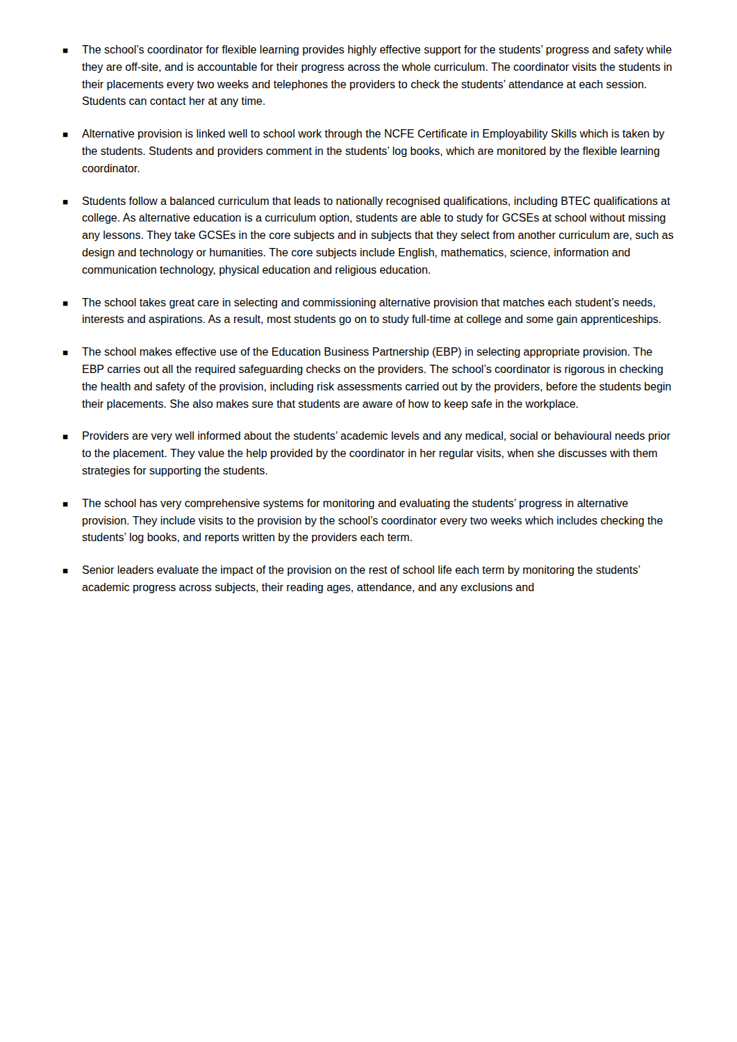The school’s coordinator for flexible learning provides highly effective support for the students’ progress and safety while they are off-site, and is accountable for their progress across the whole curriculum. The coordinator visits the students in their placements every two weeks and telephones the providers to check the students’ attendance at each session. Students can contact her at any time.
Alternative provision is linked well to school work through the NCFE Certificate in Employability Skills which is taken by the students. Students and providers comment in the students’ log books, which are monitored by the flexible learning coordinator.
Students follow a balanced curriculum that leads to nationally recognised qualifications, including BTEC qualifications at college. As alternative education is a curriculum option, students are able to study for GCSEs at school without missing any lessons. They take GCSEs in the core subjects and in subjects that they select from another curriculum are, such as design and technology or humanities. The core subjects include English, mathematics, science, information and communication technology, physical education and religious education.
The school takes great care in selecting and commissioning alternative provision that matches each student’s needs, interests and aspirations. As a result, most students go on to study full-time at college and some gain apprenticeships.
The school makes effective use of the Education Business Partnership (EBP) in selecting appropriate provision. The EBP carries out all the required safeguarding checks on the providers. The school’s coordinator is rigorous in checking the health and safety of the provision, including risk assessments carried out by the providers, before the students begin their placements. She also makes sure that students are aware of how to keep safe in the workplace.
Providers are very well informed about the students’ academic levels and any medical, social or behavioural needs prior to the placement. They value the help provided by the coordinator in her regular visits, when she discusses with them strategies for supporting the students.
The school has very comprehensive systems for monitoring and evaluating the students’ progress in alternative provision. They include visits to the provision by the school’s coordinator every two weeks which includes checking the students’ log books, and reports written by the providers each term.
Senior leaders evaluate the impact of the provision on the rest of school life each term by monitoring the students’ academic progress across subjects, their reading ages, attendance, and any exclusions and